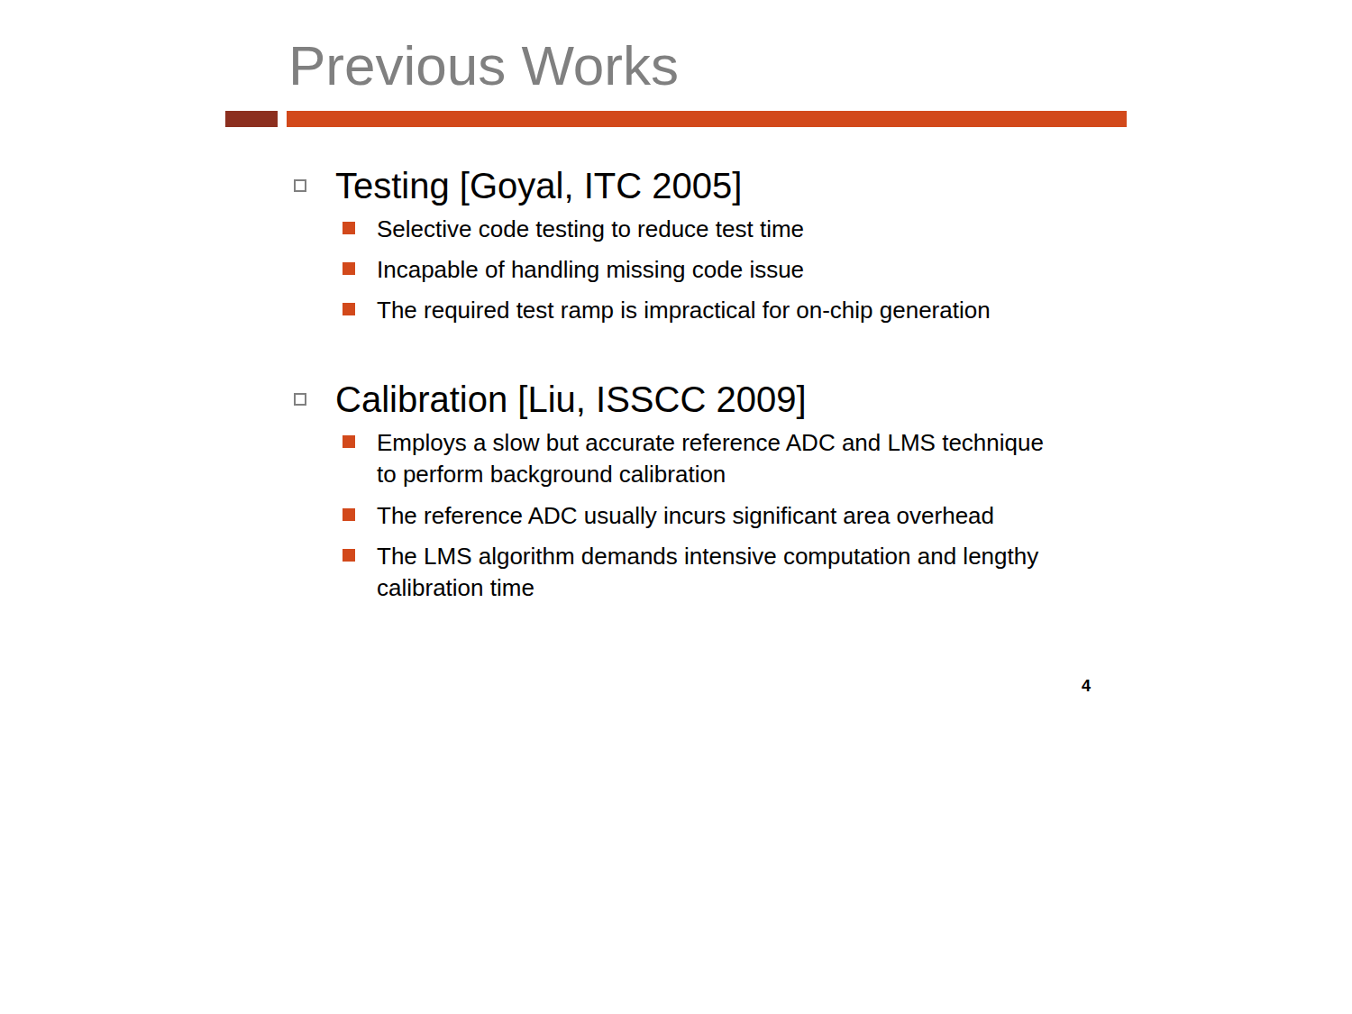Previous Works
Testing [Goyal, ITC 2005]
Selective code testing to reduce test time
Incapable of handling missing code issue
The required test ramp is impractical for on-chip generation
Calibration [Liu, ISSCC 2009]
Employs a slow but accurate reference ADC and LMS technique to perform background calibration
The reference ADC usually incurs significant area overhead
The LMS algorithm demands intensive computation and lengthy calibration time
4